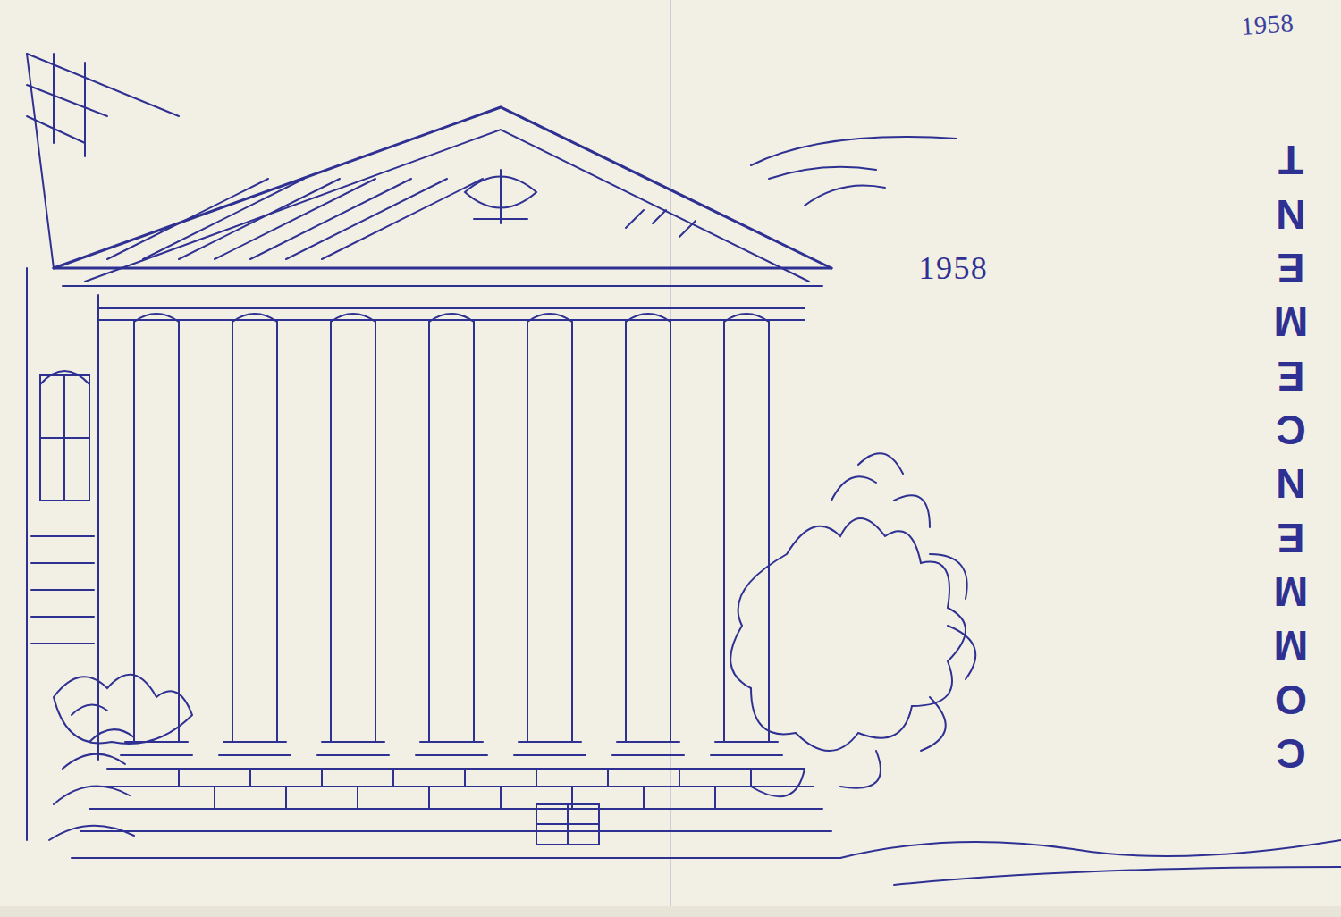Commencement 1958
1958
1958
COMMENCEMENT